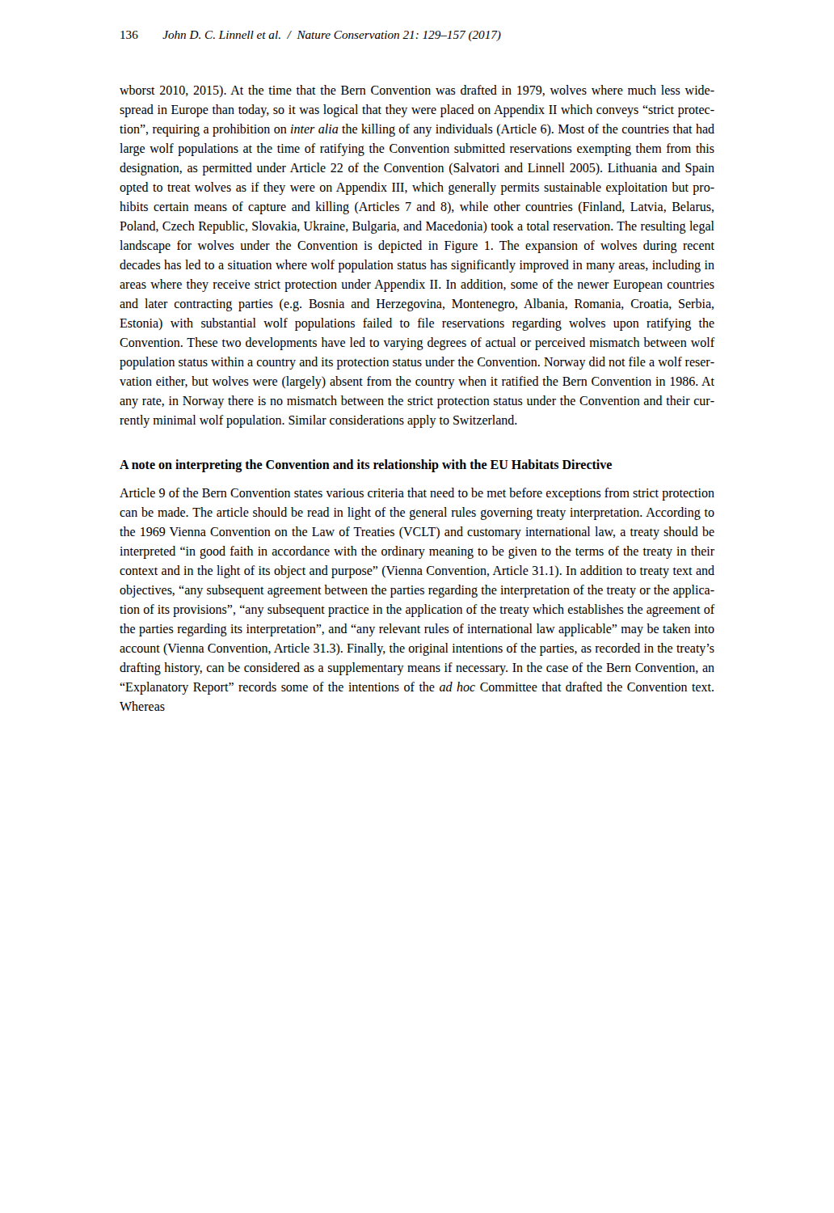136 John D. C. Linnell et al. / Nature Conservation 21: 129–157 (2017)
wborst 2010, 2015). At the time that the Bern Convention was drafted in 1979, wolves where much less widespread in Europe than today, so it was logical that they were placed on Appendix II which conveys “strict protection”, requiring a prohibition on inter alia the killing of any individuals (Article 6). Most of the countries that had large wolf populations at the time of ratifying the Convention submitted reservations exempting them from this designation, as permitted under Article 22 of the Convention (Salvatori and Linnell 2005). Lithuania and Spain opted to treat wolves as if they were on Appendix III, which generally permits sustainable exploitation but prohibits certain means of capture and killing (Articles 7 and 8), while other countries (Finland, Latvia, Belarus, Poland, Czech Republic, Slovakia, Ukraine, Bulgaria, and Macedonia) took a total reservation. The resulting legal landscape for wolves under the Convention is depicted in Figure 1. The expansion of wolves during recent decades has led to a situation where wolf population status has significantly improved in many areas, including in areas where they receive strict protection under Appendix II. In addition, some of the newer European countries and later contracting parties (e.g. Bosnia and Herzegovina, Montenegro, Albania, Romania, Croatia, Serbia, Estonia) with substantial wolf populations failed to file reservations regarding wolves upon ratifying the Convention. These two developments have led to varying degrees of actual or perceived mismatch between wolf population status within a country and its protection status under the Convention. Norway did not file a wolf reservation either, but wolves were (largely) absent from the country when it ratified the Bern Convention in 1986. At any rate, in Norway there is no mismatch between the strict protection status under the Convention and their currently minimal wolf population. Similar considerations apply to Switzerland.
A note on interpreting the Convention and its relationship with the EU Habitats Directive
Article 9 of the Bern Convention states various criteria that need to be met before exceptions from strict protection can be made. The article should be read in light of the general rules governing treaty interpretation. According to the 1969 Vienna Convention on the Law of Treaties (VCLT) and customary international law, a treaty should be interpreted “in good faith in accordance with the ordinary meaning to be given to the terms of the treaty in their context and in the light of its object and purpose” (Vienna Convention, Article 31.1). In addition to treaty text and objectives, “any subsequent agreement between the parties regarding the interpretation of the treaty or the application of its provisions”, “any subsequent practice in the application of the treaty which establishes the agreement of the parties regarding its interpretation”, and “any relevant rules of international law applicable” may be taken into account (Vienna Convention, Article 31.3). Finally, the original intentions of the parties, as recorded in the treaty’s drafting history, can be considered as a supplementary means if necessary. In the case of the Bern Convention, an “Explanatory Report” records some of the intentions of the ad hoc Committee that drafted the Convention text. Whereas